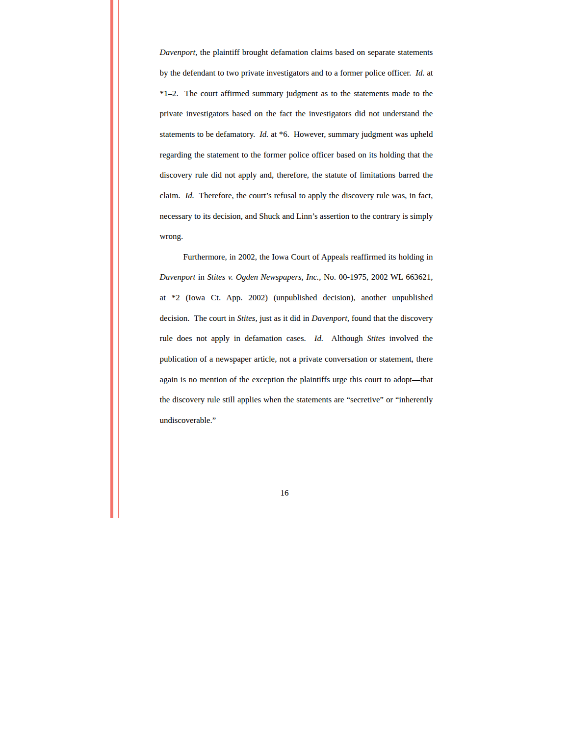Davenport, the plaintiff brought defamation claims based on separate statements by the defendant to two private investigators and to a former police officer. Id. at *1–2. The court affirmed summary judgment as to the statements made to the private investigators based on the fact the investigators did not understand the statements to be defamatory. Id. at *6. However, summary judgment was upheld regarding the statement to the former police officer based on its holding that the discovery rule did not apply and, therefore, the statute of limitations barred the claim. Id. Therefore, the court’s refusal to apply the discovery rule was, in fact, necessary to its decision, and Shuck and Linn’s assertion to the contrary is simply wrong.
Furthermore, in 2002, the Iowa Court of Appeals reaffirmed its holding in Davenport in Stites v. Ogden Newspapers, Inc., No. 00-1975, 2002 WL 663621, at *2 (Iowa Ct. App. 2002) (unpublished decision), another unpublished decision. The court in Stites, just as it did in Davenport, found that the discovery rule does not apply in defamation cases. Id. Although Stites involved the publication of a newspaper article, not a private conversation or statement, there again is no mention of the exception the plaintiffs urge this court to adopt—that the discovery rule still applies when the statements are “secretive” or “inherently undiscoverable.”
16